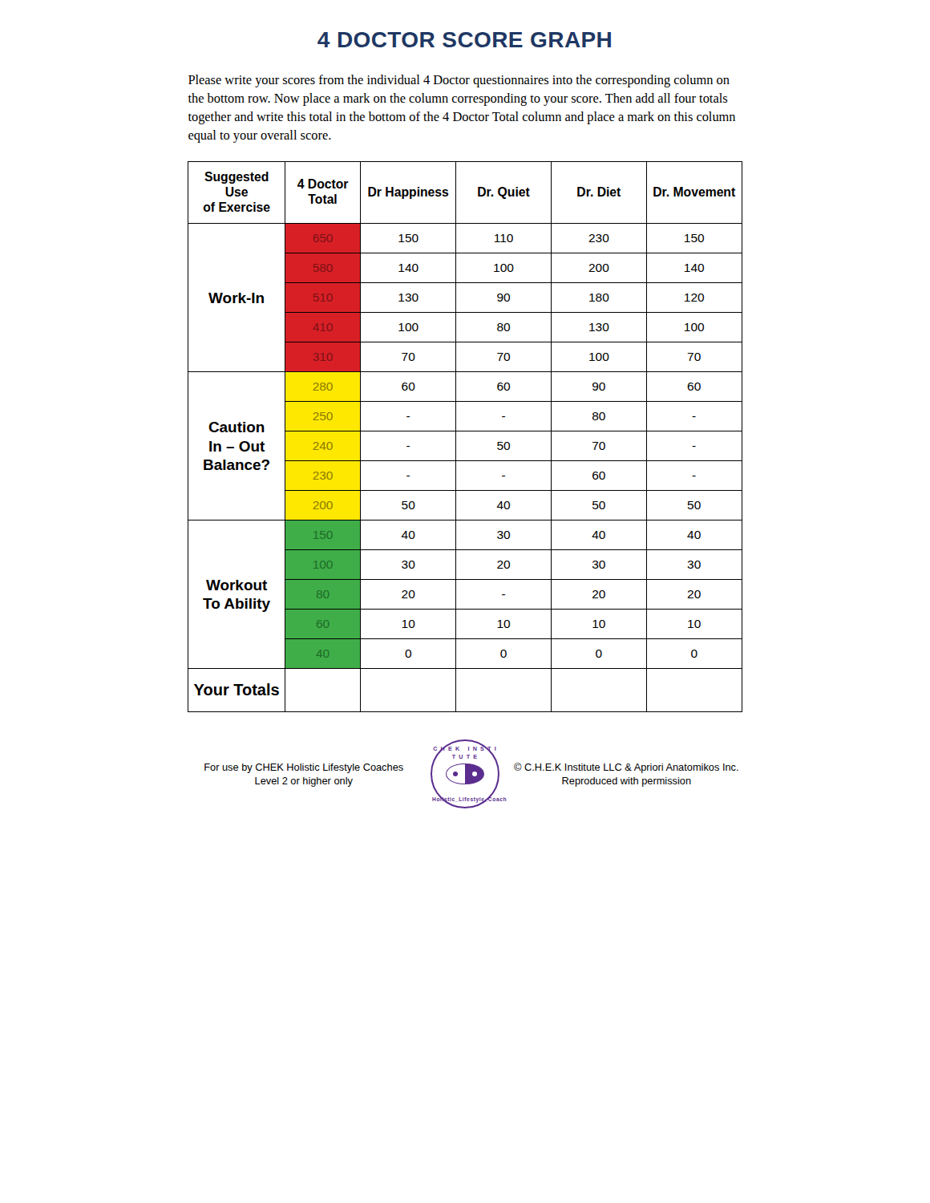4 DOCTOR SCORE GRAPH
Please write your scores from the individual 4 Doctor questionnaires into the corresponding column on the bottom row. Now place a mark on the column corresponding to your score. Then add all four totals together and write this total in the bottom of the 4 Doctor Total column and place a mark on this column equal to your overall score.
| Suggested Use of Exercise | 4 Doctor Total | Dr Happiness | Dr. Quiet | Dr. Diet | Dr. Movement |
| --- | --- | --- | --- | --- | --- |
| Work-In | 650 | 150 | 110 | 230 | 150 |
| 580 | 140 | 100 | 200 | 140 |
| 510 | 130 | 90 | 180 | 120 |
| 410 | 100 | 80 | 130 | 100 |
| 310 | 70 | 70 | 100 | 70 |
| Caution In – Out Balance? | 280 | 60 | 60 | 90 | 60 |
| 250 | - | - | 80 | - |
| 240 | - | 50 | 70 | - |
| 230 | - | - | 60 | - |
| 200 | 50 | 40 | 50 | 50 |
| Workout To Ability | 150 | 40 | 30 | 40 | 40 |
| 100 | 30 | 20 | 30 | 30 |
| 80 | 20 | - | 20 | 20 |
| 60 | 10 | 10 | 10 | 10 |
| 40 | 0 | 0 | 0 | 0 |
| Your Totals | | | | | |
For use by CHEK Holistic Lifestyle Coaches
Level 2 or higher only
C H E K I N S T I T U T E
Holistic_Lifestyle_Coach
© C.H.E.K Institute LLC & Apriori Anatomikos Inc.
Reproduced with permission